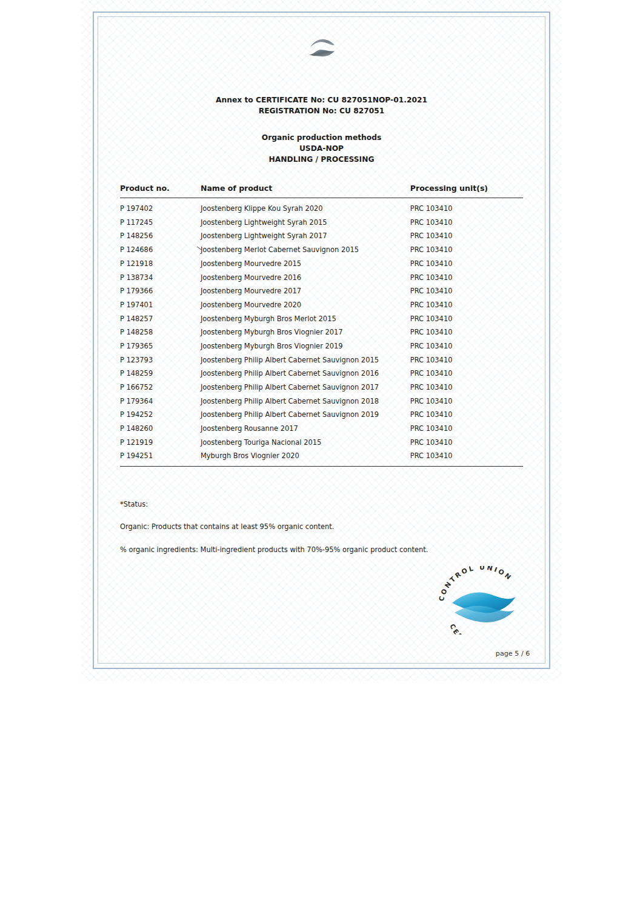Annex to CERTIFICATE No: CU 827051NOP-01.2021
REGISTRATION No: CU 827051
Organic production methods
USDA-NOP
HANDLING / PROCESSING
| Product no. | Name of product | Processing unit(s) |
| --- | --- | --- |
| P 197402 | Joostenberg Klippe Kou Syrah 2020 | PRC 103410 |
| P 117245 | Joostenberg Lightweight Syrah 2015 | PRC 103410 |
| P 148256 | Joostenberg Lightweight Syrah 2017 | PRC 103410 |
| P 124686 | Joostenberg Merlot Cabernet Sauvignon 2015 | PRC 103410 |
| P 121918 | Joostenberg Mourvedre 2015 | PRC 103410 |
| P 138734 | Joostenberg Mourvedre 2016 | PRC 103410 |
| P 179366 | Joostenberg Mourvedre 2017 | PRC 103410 |
| P 197401 | Joostenberg Mourvedre 2020 | PRC 103410 |
| P 148257 | Joostenberg Myburgh Bros Merlot 2015 | PRC 103410 |
| P 148258 | Joostenberg Myburgh Bros Viognier 2017 | PRC 103410 |
| P 179365 | Joostenberg Myburgh Bros Viognier 2019 | PRC 103410 |
| P 123793 | Joostenberg Philip Albert Cabernet Sauvignon 2015 | PRC 103410 |
| P 148259 | Joostenberg Philip Albert Cabernet Sauvignon 2016 | PRC 103410 |
| P 166752 | Joostenberg Philip Albert Cabernet Sauvignon 2017 | PRC 103410 |
| P 179364 | Joostenberg Philip Albert Cabernet Sauvignon 2018 | PRC 103410 |
| P 194252 | Joostenberg Philip Albert Cabernet Sauvignon 2019 | PRC 103410 |
| P 148260 | Joostenberg Rousanne 2017 | PRC 103410 |
| P 121919 | Joostenberg Touriga Nacional 2015 | PRC 103410 |
| P 194251 | Myburgh Bros Viognier 2020 | PRC 103410 |
*Status:
Organic: Products that contains at least 95% organic content.
% organic ingredients: Multi-ingredient products with 70%-95% organic product content.
CONTROL UNION CERTIFIED
page 5 / 6